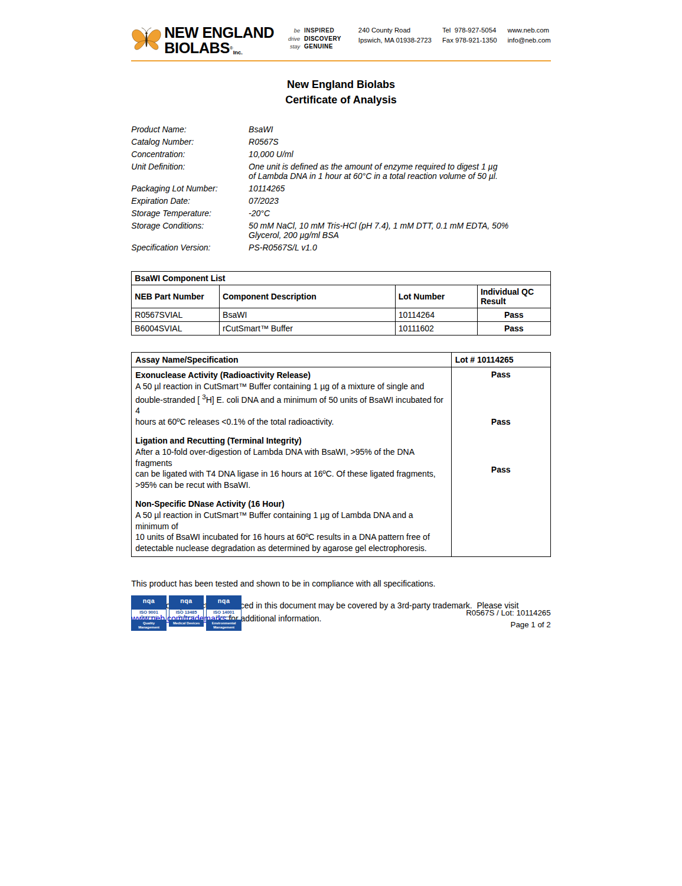NEW ENGLAND BIOLABS®Inc.
be INSPIRED
drive DISCOVERY
stay GENUINE
240 County Road
Ipswich, MA 01938-2723
Tel 978-927-5054
Fax 978-921-1350
www.neb.com
info@neb.com
New England Biolabs
Certificate of Analysis
| Product Name: | BsaWI |
| Catalog Number: | R0567S |
| Concentration: | 10,000 U/ml |
| Unit Definition: | One unit is defined as the amount of enzyme required to digest 1 µg of Lambda DNA in 1 hour at 60°C in a total reaction volume of 50 µl. |
| Packaging Lot Number: | 10114265 |
| Expiration Date: | 07/2023 |
| Storage Temperature: | -20°C |
| Storage Conditions: | 50 mM NaCl, 10 mM Tris-HCl (pH 7.4), 1 mM DTT, 0.1 mM EDTA, 50% Glycerol, 200 µg/ml BSA |
| Specification Version: | PS-R0567S/L v1.0 |
| BsaWI Component List |
| NEB Part Number | Component Description | Lot Number | Individual QC Result |
| R0567SVIAL | BsaWI | 10114264 | Pass |
| B6004SVIAL | rCutSmart™ Buffer | 10111602 | Pass |
| Assay Name/Specification | Lot # 10114265 |
| --- | --- |
| Exonuclease Activity (Radioactivity Release) A 50 µl reaction in CutSmart™ Buffer containing 1 µg of a mixture of single and double-stranded [ 3 H] E. coli DNA and a minimum of 50 units of BsaWI incubated for 4 hours at 60ºC releases <0.1% of the total radioactivity. Ligation and Recutting (Terminal Integrity) After a 10-fold over-digestion of Lambda DNA with BsaWI, >95% of the DNA fragments can be ligated with T4 DNA ligase in 16 hours at 16ºC. Of these ligated fragments, >95% can be recut with BsaWI. Non-Specific DNase Activity (16 Hour) A 50 µl reaction in CutSmart™ Buffer containing 1 µg of Lambda DNA and a minimum of 10 units of BsaWI incubated for 16 hours at 60ºC results in a DNA pattern free of detectable nuclease degradation as determined by agarose gel electrophoresis. | Pass Pass Pass |
This product has been tested and shown to be in compliance with all specifications.
One or more products referenced in this document may be covered by a 3rd-party trademark. Please visit
www.neb.com/trademarks for additional information.
nqa
ISO 9001Registered
Quality
Management
nqa
ISO 13485Registered
Medical Devices
nqa
ISO 14001Registered
Environmental
Management
R0567S / Lot: 10114265
Page 1 of 2